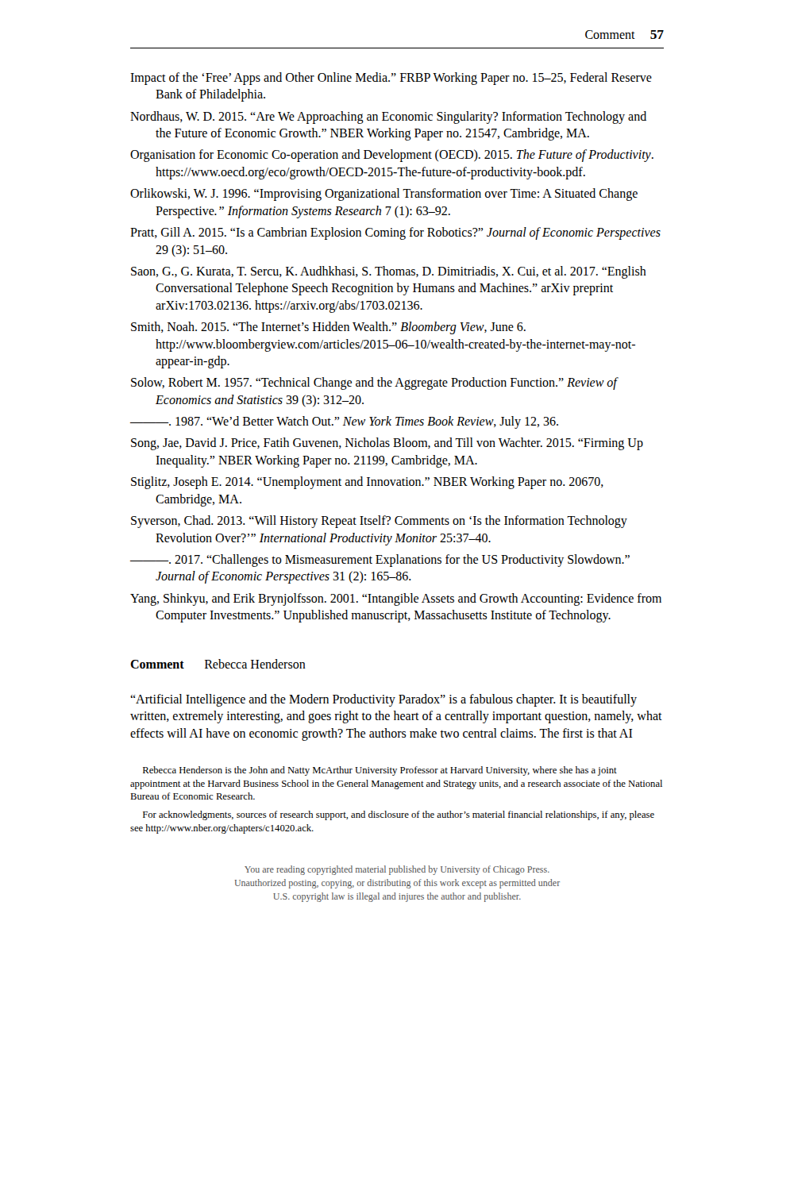Comment 57
Impact of the ‘Free’ Apps and Other Online Media.” FRBP Working Paper no. 15–25, Federal Reserve Bank of Philadelphia.
Nordhaus, W. D. 2015. “Are We Approaching an Economic Singularity? Information Technology and the Future of Economic Growth.” NBER Working Paper no. 21547, Cambridge, MA.
Organisation for Economic Co-operation and Development (OECD). 2015. The Future of Productivity. https://www.oecd.org/eco/growth/OECD-2015-The-future-of-productivity-book.pdf.
Orlikowski, W. J. 1996. “Improvising Organizational Transformation over Time: A Situated Change Perspective.” Information Systems Research 7 (1): 63–92.
Pratt, Gill A. 2015. “Is a Cambrian Explosion Coming for Robotics?” Journal of Economic Perspectives 29 (3): 51–60.
Saon, G., G. Kurata, T. Sercu, K. Audhkhasi, S. Thomas, D. Dimitriadis, X. Cui, et al. 2017. “English Conversational Telephone Speech Recognition by Humans and Machines.” arXiv preprint arXiv:1703.02136. https://arxiv.org/abs/1703.02136.
Smith, Noah. 2015. “The Internet’s Hidden Wealth.” Bloomberg View, June 6. http://www.bloombergview.com/articles/2015–06–10/wealth-created-by-the-internet-may-not-appear-in-gdp.
Solow, Robert M. 1957. “Technical Change and the Aggregate Production Function.” Review of Economics and Statistics 39 (3): 312–20.
———. 1987. “We’d Better Watch Out.” New York Times Book Review, July 12, 36.
Song, Jae, David J. Price, Fatih Guvenen, Nicholas Bloom, and Till von Wachter. 2015. “Firming Up Inequality.” NBER Working Paper no. 21199, Cambridge, MA.
Stiglitz, Joseph E. 2014. “Unemployment and Innovation.” NBER Working Paper no. 20670, Cambridge, MA.
Syverson, Chad. 2013. “Will History Repeat Itself? Comments on ‘Is the Information Technology Revolution Over?’” International Productivity Monitor 25:37–40.
———. 2017. “Challenges to Mismeasurement Explanations for the US Productivity Slowdown.” Journal of Economic Perspectives 31 (2): 165–86.
Yang, Shinkyu, and Erik Brynjolfsson. 2001. “Intangible Assets and Growth Accounting: Evidence from Computer Investments.” Unpublished manuscript, Massachusetts Institute of Technology.
Comment Rebecca Henderson
“Artificial Intelligence and the Modern Productivity Paradox” is a fabulous chapter. It is beautifully written, extremely interesting, and goes right to the heart of a centrally important question, namely, what effects will AI have on economic growth? The authors make two central claims. The first is that AI
Rebecca Henderson is the John and Natty McArthur University Professor at Harvard University, where she has a joint appointment at the Harvard Business School in the General Management and Strategy units, and a research associate of the National Bureau of Economic Research.
For acknowledgments, sources of research support, and disclosure of the author’s material financial relationships, if any, please see http://www.nber.org/chapters/c14020.ack.
You are reading copyrighted material published by University of Chicago Press.
Unauthorized posting, copying, or distributing of this work except as permitted under
U.S. copyright law is illegal and injures the author and publisher.